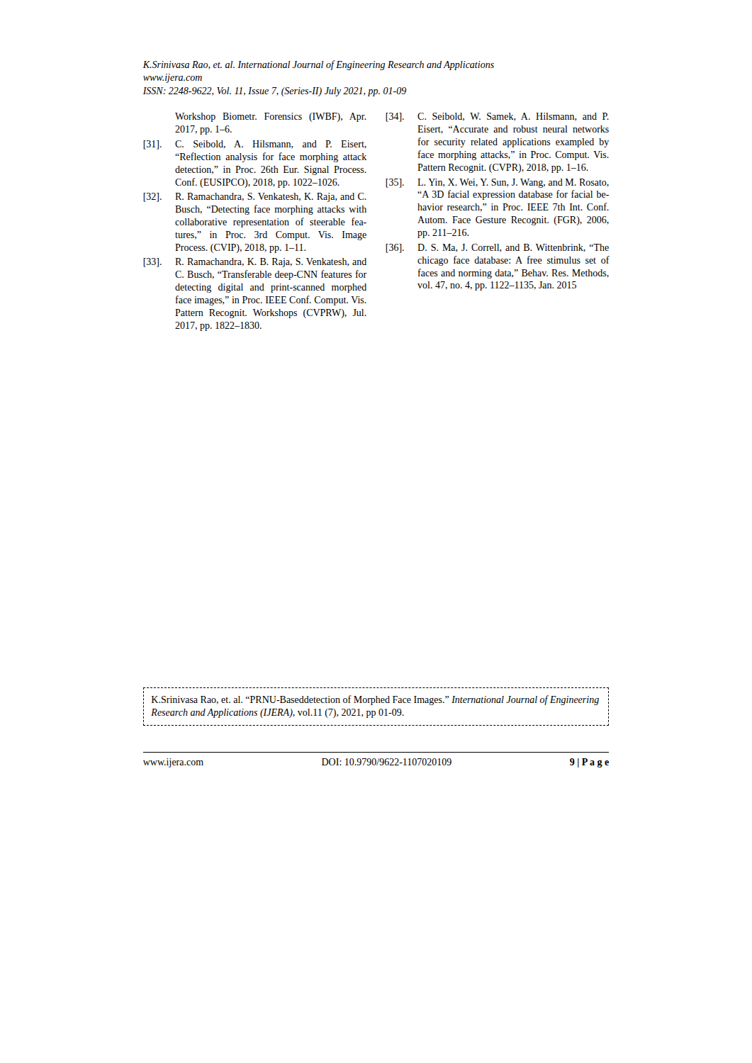K.Srinivasa Rao, et. al. International Journal of Engineering Research and Applications www.ijera.com ISSN: 2248-9622, Vol. 11, Issue 7, (Series-II) July 2021, pp. 01-09
Workshop Biometr. Forensics (IWBF), Apr. 2017, pp. 1–6.
[31]. C. Seibold, A. Hilsmann, and P. Eisert, “Reflection analysis for face morphing attack detection,” in Proc. 26th Eur. Signal Process. Conf. (EUSIPCO), 2018, pp. 1022–1026.
[32]. R. Ramachandra, S. Venkatesh, K. Raja, and C. Busch, “Detecting face morphing attacks with collaborative representation of steerable features,” in Proc. 3rd Comput. Vis. Image Process. (CVIP), 2018, pp. 1–11.
[33]. R. Ramachandra, K. B. Raja, S. Venkatesh, and C. Busch, “Transferable deep-CNN features for detecting digital and print-scanned morphed face images,” in Proc. IEEE Conf. Comput. Vis. Pattern Recognit. Workshops (CVPRW), Jul. 2017, pp. 1822–1830.
[34]. C. Seibold, W. Samek, A. Hilsmann, and P. Eisert, “Accurate and robust neural networks for security related applications exampled by face morphing attacks,” in Proc. Comput. Vis. Pattern Recognit. (CVPR), 2018, pp. 1–16.
[35]. L. Yin, X. Wei, Y. Sun, J. Wang, and M. Rosato, “A 3D facial expression database for facial behavior research,” in Proc. IEEE 7th Int. Conf. Autom. Face Gesture Recognit. (FGR), 2006, pp. 211–216.
[36]. D. S. Ma, J. Correll, and B. Wittenbrink, “The chicago face database: A free stimulus set of faces and norming data,” Behav. Res. Methods, vol. 47, no. 4, pp. 1122–1135, Jan. 2015
K.Srinivasa Rao, et. al. “PRNU-Baseddetection of Morphed Face Images.” International Journal of Engineering Research and Applications (IJERA), vol.11 (7), 2021, pp 01-09.
www.ijera.com
DOI: 10.9790/9622-1107020109
9 | P a g e